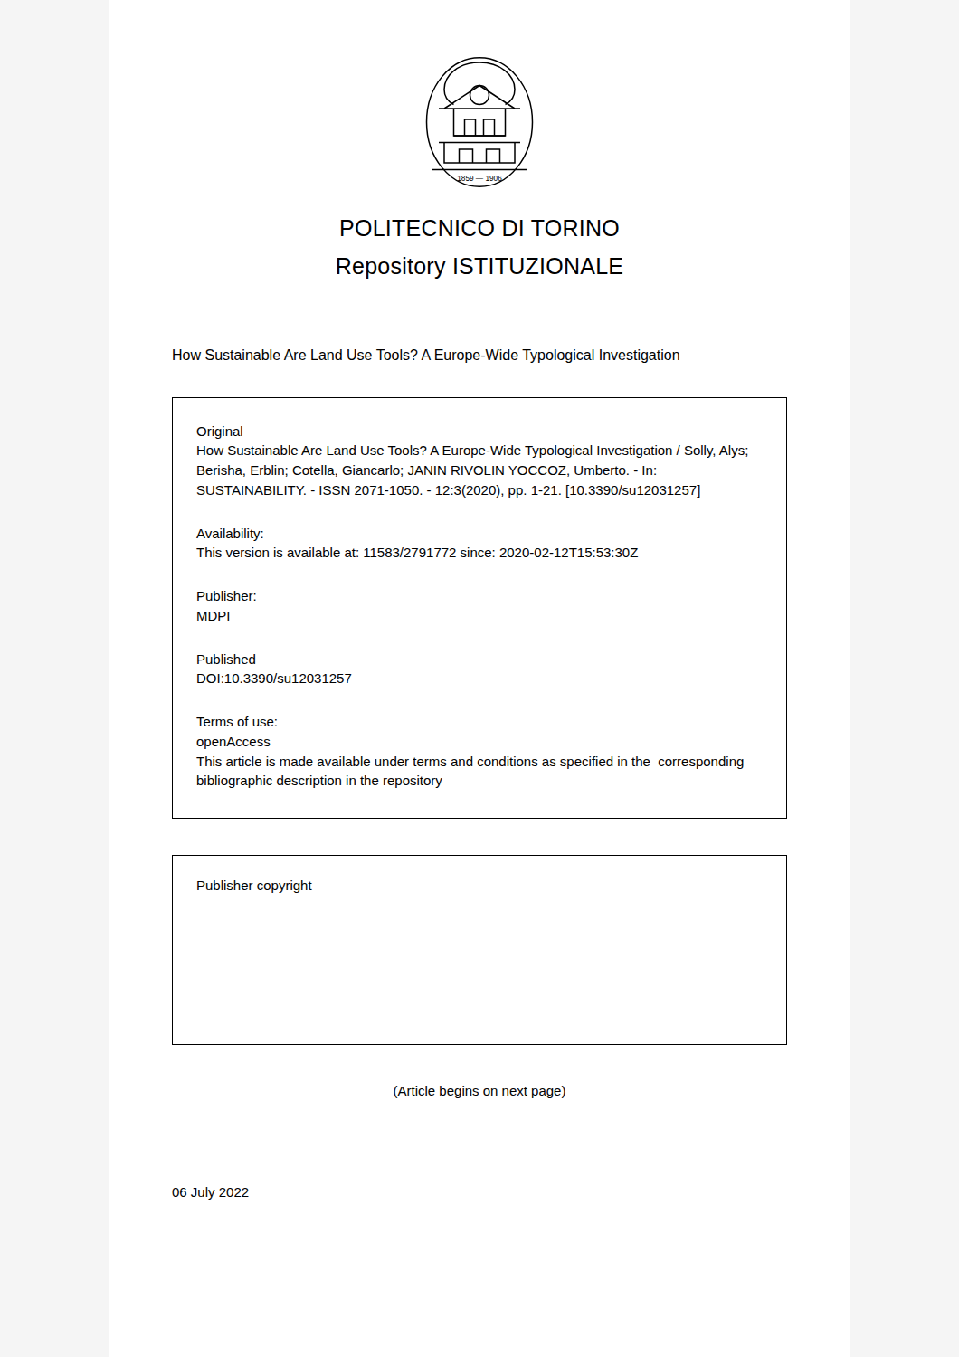POLITECNICO DI TORINO
Repository ISTITUZIONALE
How Sustainable Are Land Use Tools? A Europe-Wide Typological Investigation
Original
How Sustainable Are Land Use Tools? A Europe-Wide Typological Investigation / Solly, Alys; Berisha, Erblin; Cotella, Giancarlo; JANIN RIVOLIN YOCCOZ, Umberto. - In: SUSTAINABILITY. - ISSN 2071-1050. - 12:3(2020), pp. 1-21. [10.3390/su12031257]
Availability:
This version is available at: 11583/2791772 since: 2020-02-12T15:53:30Z
Publisher:
MDPI
Published
DOI:10.3390/su12031257
Terms of use:
openAccess
This article is made available under terms and conditions as specified in the corresponding bibliographic description in the repository
Publisher copyright
(Article begins on next page)
06 July 2022